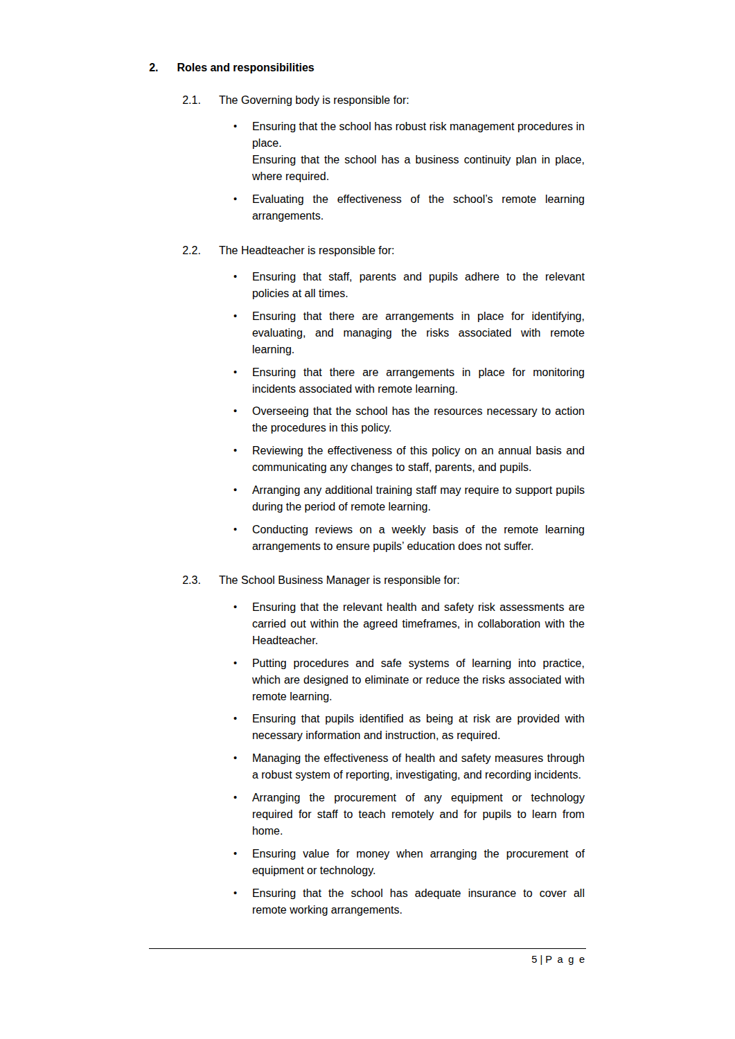2. Roles and responsibilities
2.1. The Governing body is responsible for:
Ensuring that the school has robust risk management procedures in place.
Ensuring that the school has a business continuity plan in place, where required.
Evaluating the effectiveness of the school’s remote learning arrangements.
2.2. The Headteacher is responsible for:
Ensuring that staff, parents and pupils adhere to the relevant policies at all times.
Ensuring that there are arrangements in place for identifying, evaluating, and managing the risks associated with remote learning.
Ensuring that there are arrangements in place for monitoring incidents associated with remote learning.
Overseeing that the school has the resources necessary to action the procedures in this policy.
Reviewing the effectiveness of this policy on an annual basis and communicating any changes to staff, parents, and pupils.
Arranging any additional training staff may require to support pupils during the period of remote learning.
Conducting reviews on a weekly basis of the remote learning arrangements to ensure pupils’ education does not suffer.
2.3. The School Business Manager is responsible for:
Ensuring that the relevant health and safety risk assessments are carried out within the agreed timeframes, in collaboration with the Headteacher.
Putting procedures and safe systems of learning into practice, which are designed to eliminate or reduce the risks associated with remote learning.
Ensuring that pupils identified as being at risk are provided with necessary information and instruction, as required.
Managing the effectiveness of health and safety measures through a robust system of reporting, investigating, and recording incidents.
Arranging the procurement of any equipment or technology required for staff to teach remotely and for pupils to learn from home.
Ensuring value for money when arranging the procurement of equipment or technology.
Ensuring that the school has adequate insurance to cover all remote working arrangements.
5 | P a g e